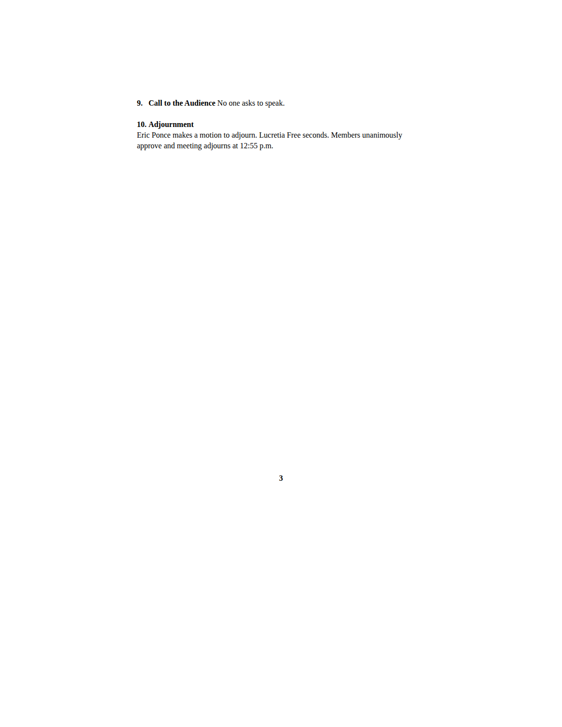9. Call to the Audience No one asks to speak.
10. Adjournment
Eric Ponce makes a motion to adjourn. Lucretia Free seconds. Members unanimously approve and meeting adjourns at 12:55 p.m.
3